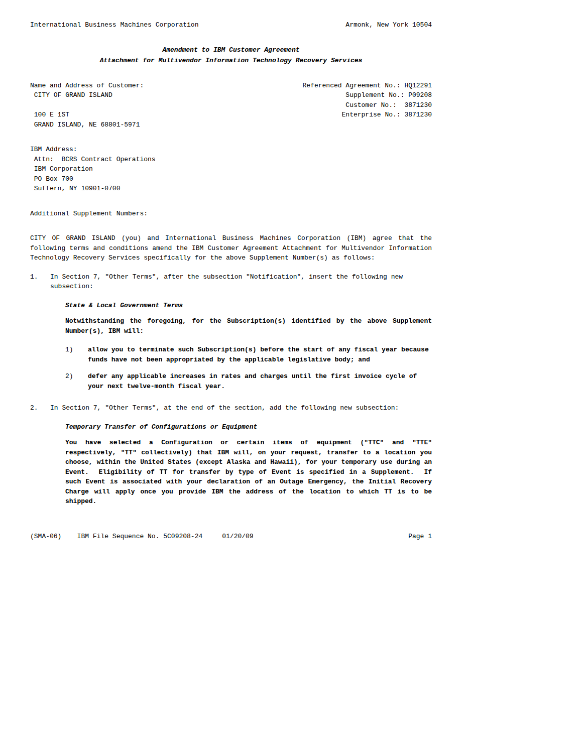International Business Machines Corporation Armonk, New York 10504
Amendment to IBM Customer Agreement
Attachment for Multivendor Information Technology Recovery Services
Name and Address of Customer:
CITY OF GRAND ISLAND
100 E 1ST
GRAND ISLAND, NE 68801-5971
Referenced Agreement No.: HQ12291
Supplement No.: P09208
Customer No.: 3871230
Enterprise No.: 3871230
IBM Address:
Attn: BCRS Contract Operations
IBM Corporation
PO Box 700
Suffern, NY 10901-0700
Additional Supplement Numbers:
CITY OF GRAND ISLAND (you) and International Business Machines Corporation (IBM) agree that the following terms and conditions amend the IBM Customer Agreement Attachment for Multivendor Information Technology Recovery Services specifically for the above Supplement Number(s) as follows:
1. In Section 7, "Other Terms", after the subsection "Notification", insert the following new subsection:
State & Local Government Terms
Notwithstanding the foregoing, for the Subscription(s) identified by the above Supplement Number(s), IBM will:
1) allow you to terminate such Subscription(s) before the start of any fiscal year because funds have not been appropriated by the applicable legislative body; and
2) defer any applicable increases in rates and charges until the first invoice cycle of your next twelve-month fiscal year.
2. In Section 7, "Other Terms", at the end of the section, add the following new subsection:
Temporary Transfer of Configurations or Equipment
You have selected a Configuration or certain items of equipment ("TTC" and "TTE" respectively, "TT" collectively) that IBM will, on your request, transfer to a location you choose, within the United States (except Alaska and Hawaii), for your temporary use during an Event. Eligibility of TT for transfer by type of Event is specified in a Supplement. If such Event is associated with your declaration of an Outage Emergency, the Initial Recovery Charge will apply once you provide IBM the address of the location to which TT is to be shipped.
(SMA-06) IBM File Sequence No. 5C09208-24 01/20/09
Page 1